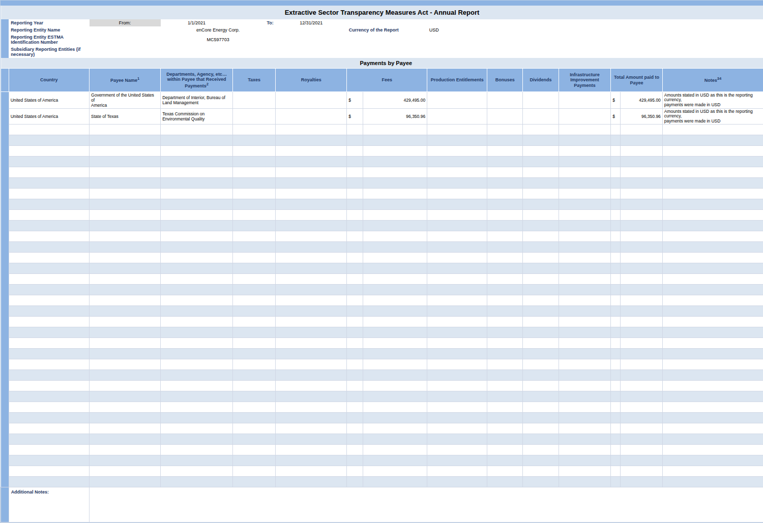| Extractive Sector Transparency Measures Act - Annual Report |
| | Reporting Year | From: | 1/1/2021 | To: | 12/31/2021 | |
| | Reporting Entity Name | enCore Energy Corp. | Currency of the Report | USD | |
| | Reporting Entity ESTMA Identification Number | MC597703 | |
| | Subsidiary Reporting Entities (if necessary) | |
| | Payments by Payee |
| | Country | Payee Name 1 | Departments, Agency, etc… within Payee that Received Payments 2 | Taxes | Royalties | Fees | Production Entitlements | Bonuses | Dividends | Infrastructure Improvement Payments | Total Amount paid to Payee | Notes 34 |
| | United States of America | Government of the United States of America | Department of Interior, Bureau of Land Management | | | $ | 429,495.00 | | | | | $ | 429,495.00 | Amounts stated in USD as this is the reporting currency, payments were made in USD |
| | United States of America | State of Texas | Texas Commission on Environmental Quality | | | $ | 96,350.96 | | | | | $ | 96,350.96 | Amounts stated in USD as this is the reporting currency, payments were made in USD |
| | Additional Notes: | |